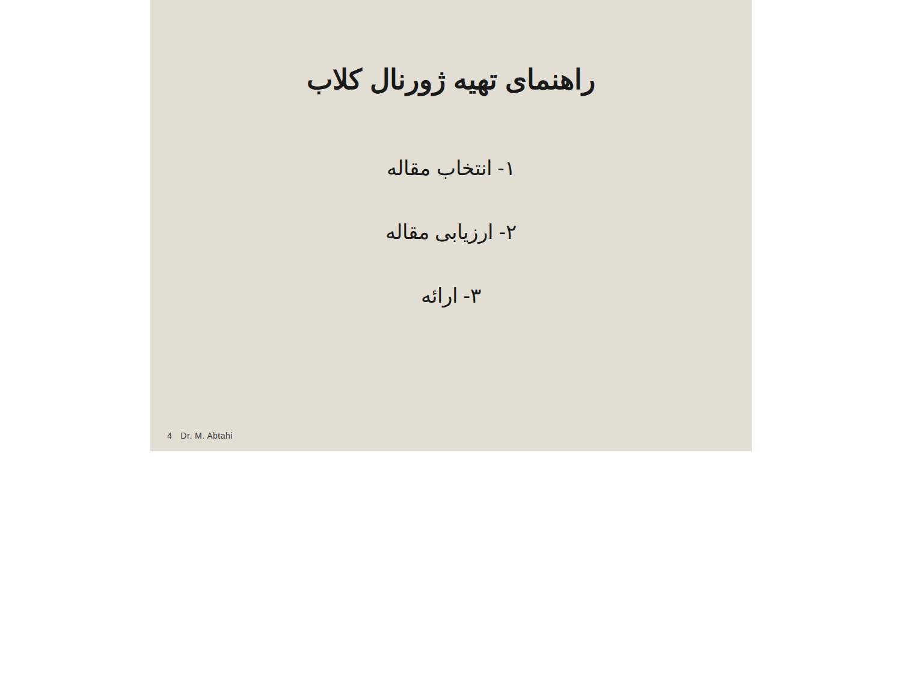راهنمای تهیه ژورنال کلاب
۱- انتخاب مقاله
۲- ارزیابی مقاله
۳- ارائه
4 Dr. M. Abtahi